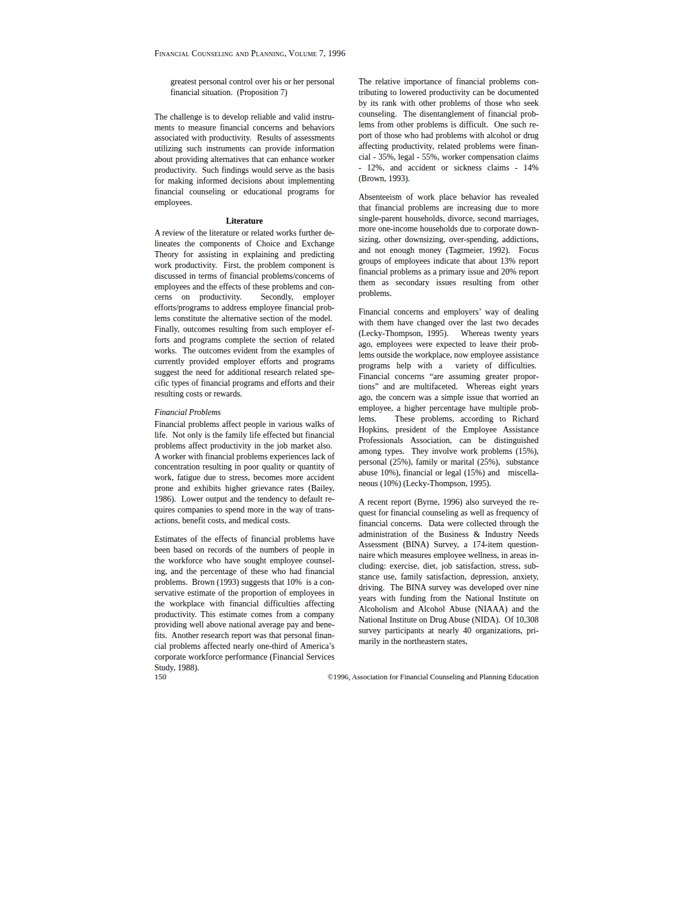Financial Counseling and Planning, Volume 7, 1996
greatest personal control over his or her personal financial situation. (Proposition 7)
The challenge is to develop reliable and valid instruments to measure financial concerns and behaviors associated with productivity. Results of assessments utilizing such instruments can provide information about providing alternatives that can enhance worker productivity. Such findings would serve as the basis for making informed decisions about implementing financial counseling or educational programs for employees.
Literature
A review of the literature or related works further delineates the components of Choice and Exchange Theory for assisting in explaining and predicting work productivity. First, the problem component is discussed in terms of financial problems/concerns of employees and the effects of these problems and concerns on productivity. Secondly, employer efforts/programs to address employee financial problems constitute the alternative section of the model. Finally, outcomes resulting from such employer efforts and programs complete the section of related works. The outcomes evident from the examples of currently provided employer efforts and programs suggest the need for additional research related specific types of financial programs and efforts and their resulting costs or rewards.
Financial Problems
Financial problems affect people in various walks of life. Not only is the family life effected but financial problems affect productivity in the job market also. A worker with financial problems experiences lack of concentration resulting in poor quality or quantity of work, fatigue due to stress, becomes more accident prone and exhibits higher grievance rates (Bailey, 1986). Lower output and the tendency to default requires companies to spend more in the way of transactions, benefit costs, and medical costs.
Estimates of the effects of financial problems have been based on records of the numbers of people in the workforce who have sought employee counseling, and the percentage of these who had financial problems. Brown (1993) suggests that 10% is a conservative estimate of the proportion of employees in the workplace with financial difficulties affecting productivity. This estimate comes from a company providing well above national average pay and benefits. Another research report was that personal financial problems affected nearly one-third of America’s corporate workforce performance (Financial Services Study, 1988).
The relative importance of financial problems contributing to lowered productivity can be documented by its rank with other problems of those who seek counseling. The disentanglement of financial problems from other problems is difficult. One such report of those who had problems with alcohol or drug affecting productivity, related problems were financial - 35%, legal - 55%, worker compensation claims - 12%, and accident or sickness claims - 14% (Brown, 1993).
Absenteeism of work place behavior has revealed that financial problems are increasing due to more single-parent households, divorce, second marriages, more one-income households due to corporate downsizing, other downsizing, over-spending, addictions, and not enough money (Tagtmeier, 1992). Focus groups of employees indicate that about 13% report financial problems as a primary issue and 20% report them as secondary issues resulting from other problems.
Financial concerns and employers’ way of dealing with them have changed over the last two decades (Lecky-Thompson, 1995). Whereas twenty years ago, employees were expected to leave their problems outside the workplace, now employee assistance programs help with a variety of difficulties. Financial concerns “are assuming greater proportions” and are multifaceted. Whereas eight years ago, the concern was a simple issue that worried an employee, a higher percentage have multiple problems. These problems, according to Richard Hopkins, president of the Employee Assistance Professionals Association, can be distinguished among types. They involve work problems (15%), personal (25%), family or marital (25%), substance abuse 10%), financial or legal (15%) and miscellaneous (10%) (Lecky-Thompson, 1995).
A recent report (Byrne, 1996) also surveyed the request for financial counseling as well as frequency of financial concerns. Data were collected through the administration of the Business & Industry Needs Assessment (BINA) Survey, a 174-item questionnaire which measures employee wellness, in areas including: exercise, diet, job satisfaction, stress, substance use, family satisfaction, depression, anxiety, driving. The BINA survey was developed over nine years with funding from the National Institute on Alcoholism and Alcohol Abuse (NIAAA) and the National Institute on Drug Abuse (NIDA). Of 10,308 survey participants at nearly 40 organizations, primarily in the northeastern states,
150 ©1996, Association for Financial Counseling and Planning Education